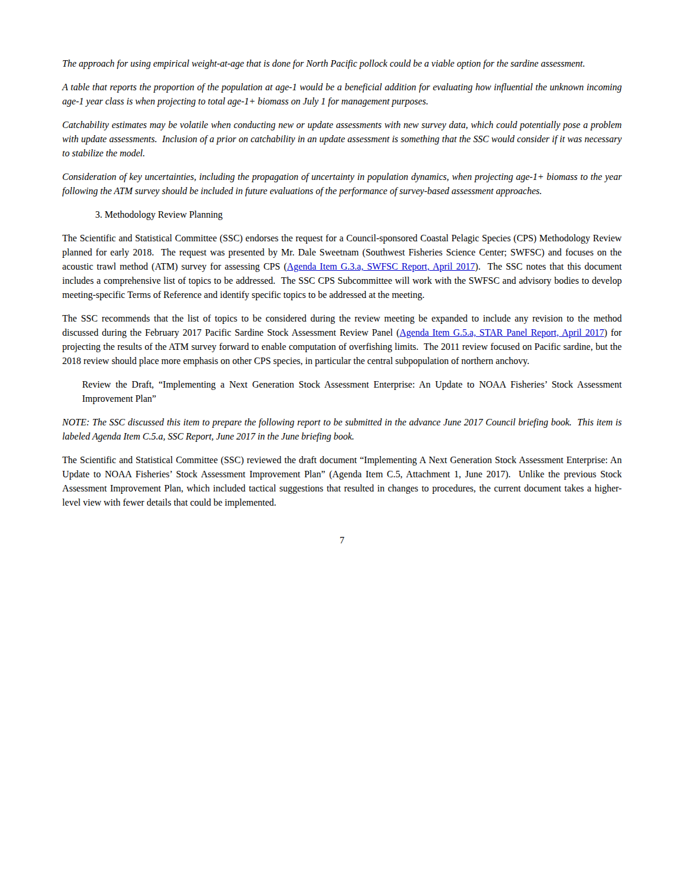The approach for using empirical weight-at-age that is done for North Pacific pollock could be a viable option for the sardine assessment.
A table that reports the proportion of the population at age-1 would be a beneficial addition for evaluating how influential the unknown incoming age-1 year class is when projecting to total age-1+ biomass on July 1 for management purposes.
Catchability estimates may be volatile when conducting new or update assessments with new survey data, which could potentially pose a problem with update assessments. Inclusion of a prior on catchability in an update assessment is something that the SSC would consider if it was necessary to stabilize the model.
Consideration of key uncertainties, including the propagation of uncertainty in population dynamics, when projecting age-1+ biomass to the year following the ATM survey should be included in future evaluations of the performance of survey-based assessment approaches.
Methodology Review Planning
The Scientific and Statistical Committee (SSC) endorses the request for a Council-sponsored Coastal Pelagic Species (CPS) Methodology Review planned for early 2018. The request was presented by Mr. Dale Sweetnam (Southwest Fisheries Science Center; SWFSC) and focuses on the acoustic trawl method (ATM) survey for assessing CPS (Agenda Item G.3.a, SWFSC Report, April 2017). The SSC notes that this document includes a comprehensive list of topics to be addressed. The SSC CPS Subcommittee will work with the SWFSC and advisory bodies to develop meeting-specific Terms of Reference and identify specific topics to be addressed at the meeting.
The SSC recommends that the list of topics to be considered during the review meeting be expanded to include any revision to the method discussed during the February 2017 Pacific Sardine Stock Assessment Review Panel (Agenda Item G.5.a, STAR Panel Report, April 2017) for projecting the results of the ATM survey forward to enable computation of overfishing limits. The 2011 review focused on Pacific sardine, but the 2018 review should place more emphasis on other CPS species, in particular the central subpopulation of northern anchovy.
Review the Draft, “Implementing a Next Generation Stock Assessment Enterprise: An Update to NOAA Fisheries’ Stock Assessment Improvement Plan”
NOTE: The SSC discussed this item to prepare the following report to be submitted in the advance June 2017 Council briefing book. This item is labeled Agenda Item C.5.a, SSC Report, June 2017 in the June briefing book.
The Scientific and Statistical Committee (SSC) reviewed the draft document “Implementing A Next Generation Stock Assessment Enterprise: An Update to NOAA Fisheries’ Stock Assessment Improvement Plan” (Agenda Item C.5, Attachment 1, June 2017). Unlike the previous Stock Assessment Improvement Plan, which included tactical suggestions that resulted in changes to procedures, the current document takes a higher-level view with fewer details that could be implemented.
7